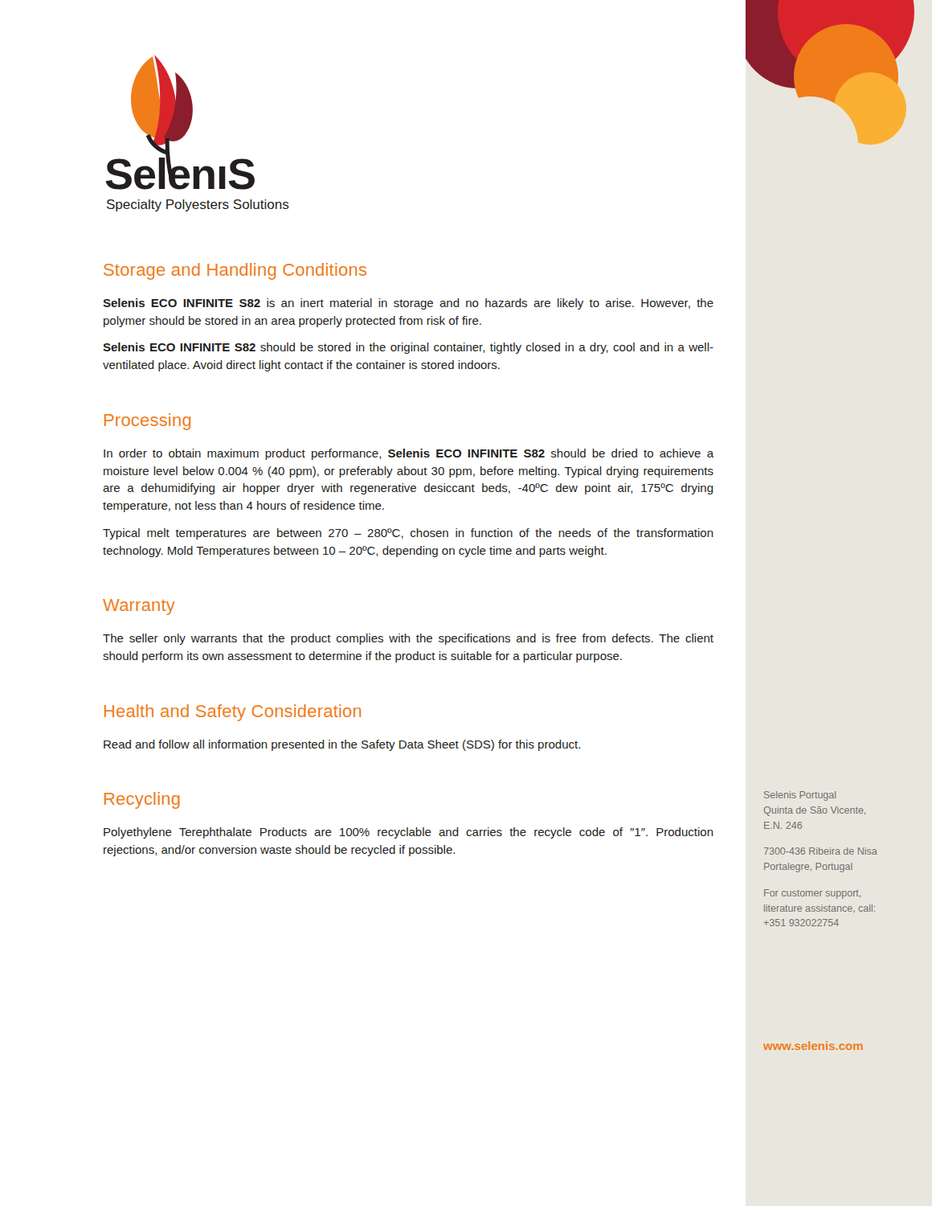Selenis Portugal
Quinta de São Vicente,
E.N. 246
7300-436 Ribeira de Nisa
Portalegre, Portugal
For customer support,
literature assistance, call:
+351 932022754
www.selenis.com
SelenıS Specialty Polyesters Solutions
Storage and Handling Conditions
Selenis ECO INFINITE S82 is an inert material in storage and no hazards are likely to arise. However, the polymer should be stored in an area properly protected from risk of fire.
Selenis ECO INFINITE S82 should be stored in the original container, tightly closed in a dry, cool and in a well-ventilated place. Avoid direct light contact if the container is stored indoors.
Processing
In order to obtain maximum product performance, Selenis ECO INFINITE S82 should be dried to achieve a moisture level below 0.004 % (40 ppm), or preferably about 30 ppm, before melting. Typical drying requirements are a dehumidifying air hopper dryer with regenerative desiccant beds, -40ºC dew point air, 175ºC drying temperature, not less than 4 hours of residence time.
Typical melt temperatures are between 270 – 280ºC, chosen in function of the needs of the transformation technology. Mold Temperatures between 10 – 20ºC, depending on cycle time and parts weight.
Warranty
The seller only warrants that the product complies with the specifications and is free from defects. The client should perform its own assessment to determine if the product is suitable for a particular purpose.
Health and Safety Consideration
Read and follow all information presented in the Safety Data Sheet (SDS) for this product.
Recycling
Polyethylene Terephthalate Products are 100% recyclable and carries the recycle code of ″1″. Production rejections, and/or conversion waste should be recycled if possible.